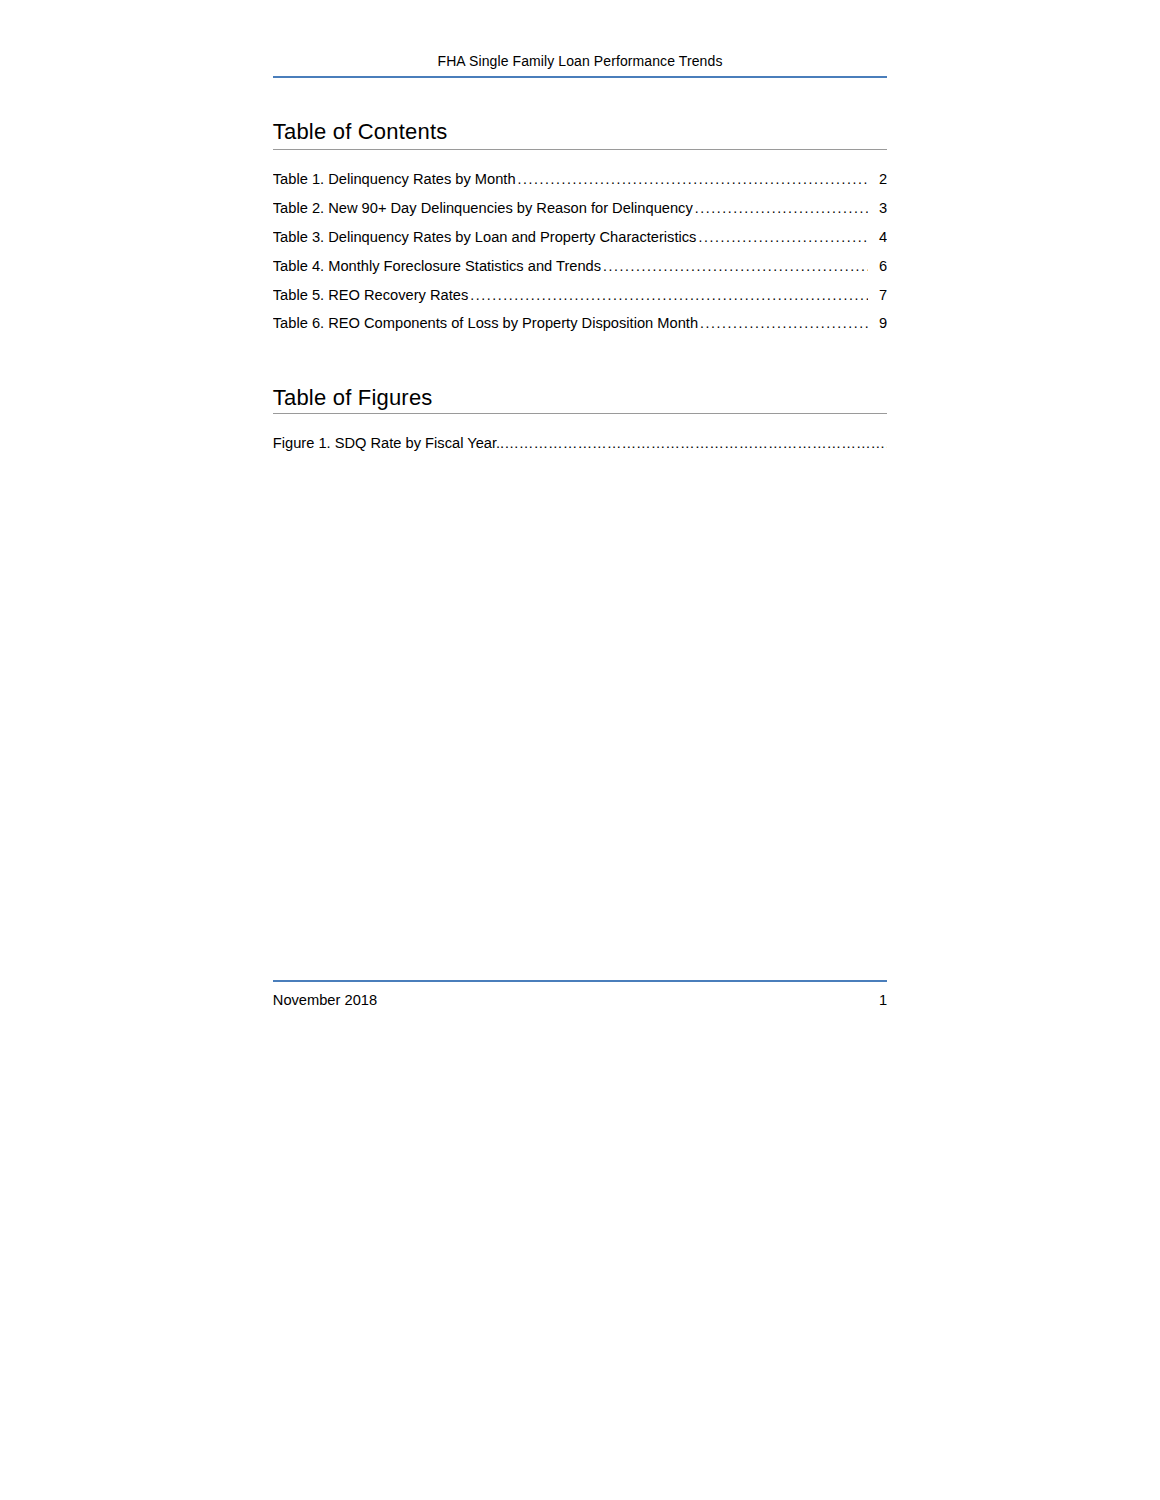FHA Single Family Loan Performance Trends
Table of Contents
Table 1. Delinquency Rates by Month ....................................................................................................... 2
Table 2. New 90+ Day Delinquencies by Reason for Delinquency ............................................................ 3
Table 3. Delinquency Rates by Loan and Property Characteristics ............................................................ 4
Table 4. Monthly Foreclosure Statistics and Trends ..................................................................................... 6
Table 5. REO Recovery Rates ..................................................................................................................... 7
Table 6. REO Components of Loss by Property Disposition Month ............................................................ 9
Table of Figures
Figure 1. SDQ Rate by Fiscal Year..……………………………………………………………………………………..10
November 2018 1